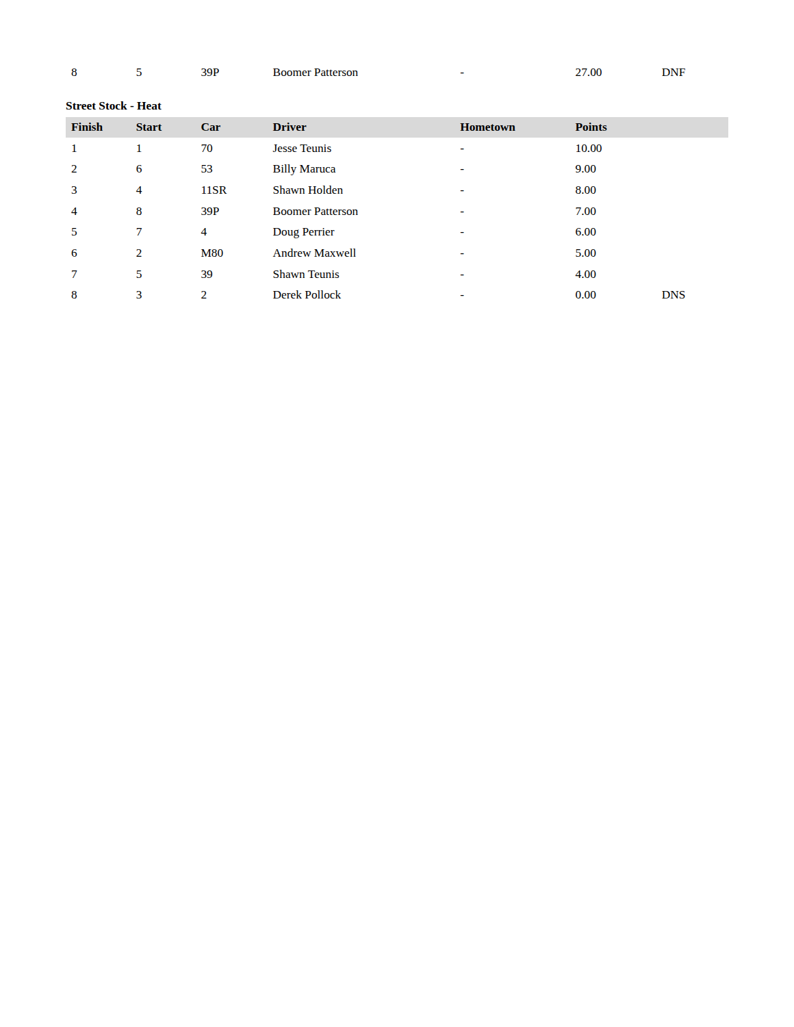| 8 | 5 | 39P | Boomer Patterson | - | 27.00 | DNF |
Street Stock - Heat
| Finish | Start | Car | Driver | Hometown | Points | |
| --- | --- | --- | --- | --- | --- | --- |
| 1 | 1 | 70 | Jesse Teunis | - | 10.00 | |
| 2 | 6 | 53 | Billy Maruca | - | 9.00 | |
| 3 | 4 | 11SR | Shawn Holden | - | 8.00 | |
| 4 | 8 | 39P | Boomer Patterson | - | 7.00 | |
| 5 | 7 | 4 | Doug Perrier | - | 6.00 | |
| 6 | 2 | M80 | Andrew Maxwell | - | 5.00 | |
| 7 | 5 | 39 | Shawn Teunis | - | 4.00 | |
| 8 | 3 | 2 | Derek Pollock | - | 0.00 | DNS |